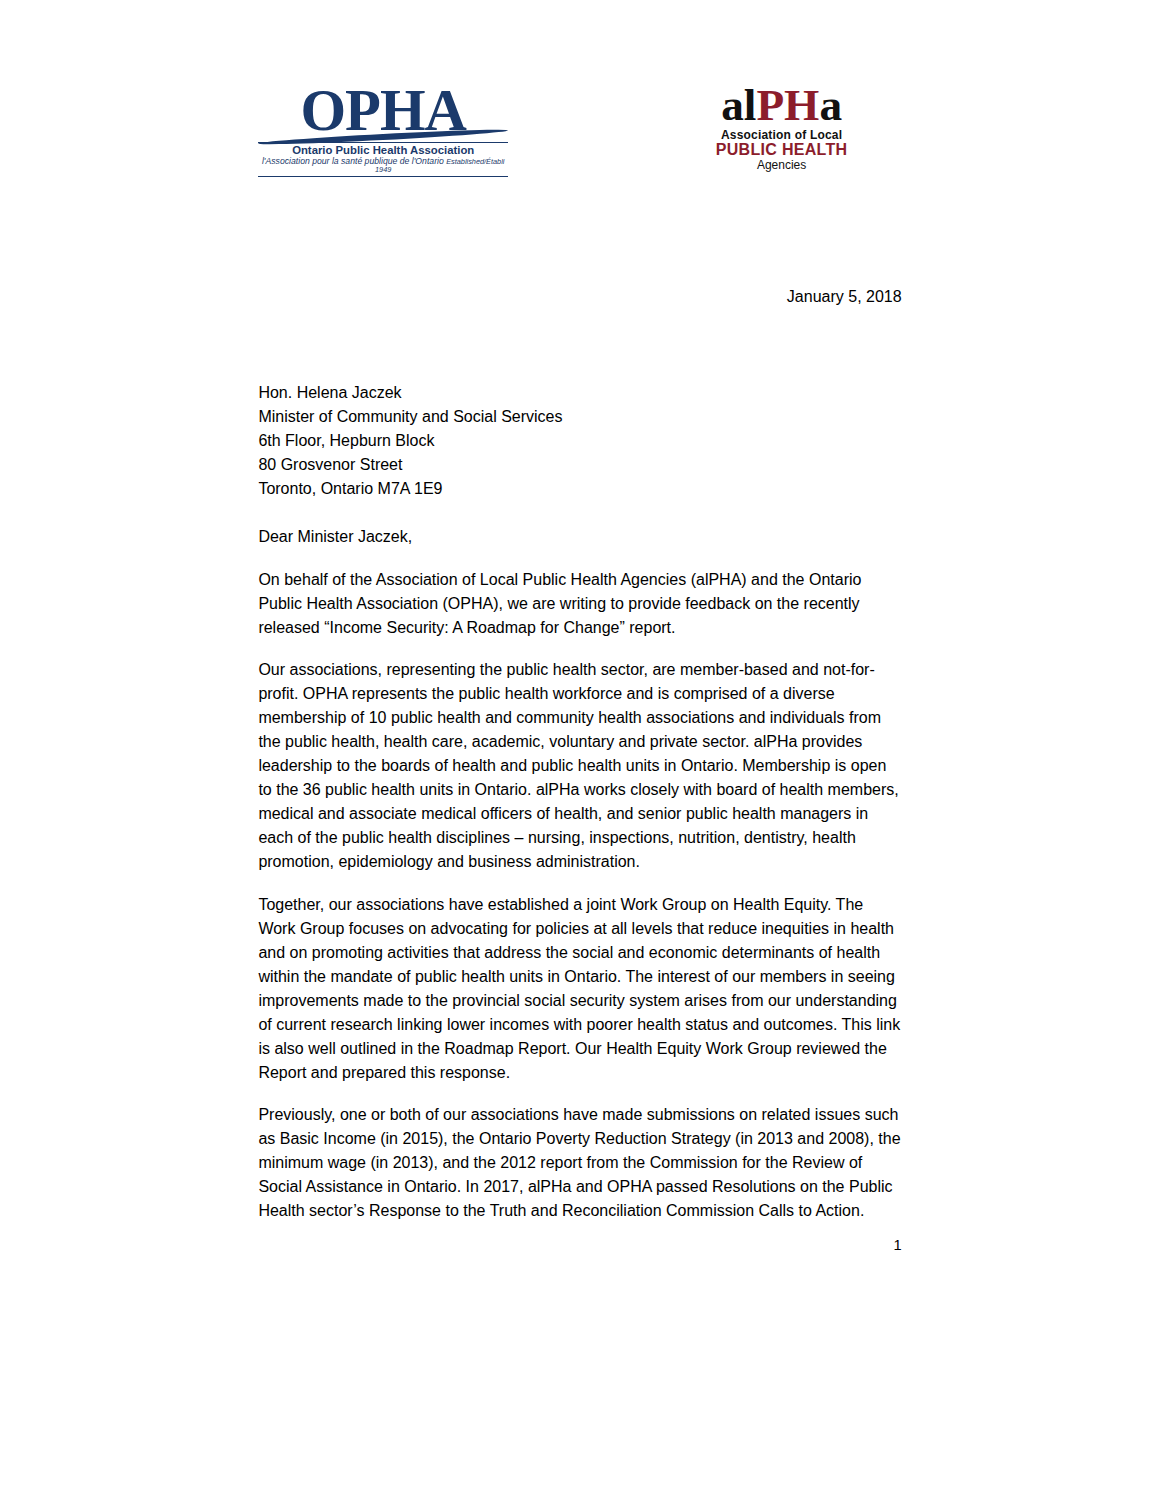OPHA
Ontario Public Health Association
l'Association pour la santé publique de l'Ontario Established/Établi 1949
alPHa
Association of Local
PUBLIC HEALTH
Agencies
January 5, 2018
Hon. Helena Jaczek
Minister of Community and Social Services
6th Floor, Hepburn Block
80 Grosvenor Street
Toronto, Ontario M7A 1E9
Dear Minister Jaczek,
On behalf of the Association of Local Public Health Agencies (alPHA) and the Ontario Public Health Association (OPHA), we are writing to provide feedback on the recently released “Income Security: A Roadmap for Change” report.
Our associations, representing the public health sector, are member-based and not-for-profit. OPHA represents the public health workforce and is comprised of a diverse membership of 10 public health and community health associations and individuals from the public health, health care, academic, voluntary and private sector. alPHa provides leadership to the boards of health and public health units in Ontario. Membership is open to the 36 public health units in Ontario. alPHa works closely with board of health members, medical and associate medical officers of health, and senior public health managers in each of the public health disciplines – nursing, inspections, nutrition, dentistry, health promotion, epidemiology and business administration.
Together, our associations have established a joint Work Group on Health Equity. The Work Group focuses on advocating for policies at all levels that reduce inequities in health and on promoting activities that address the social and economic determinants of health within the mandate of public health units in Ontario. The interest of our members in seeing improvements made to the provincial social security system arises from our understanding of current research linking lower incomes with poorer health status and outcomes. This link is also well outlined in the Roadmap Report. Our Health Equity Work Group reviewed the Report and prepared this response.
Previously, one or both of our associations have made submissions on related issues such as Basic Income (in 2015), the Ontario Poverty Reduction Strategy (in 2013 and 2008), the minimum wage (in 2013), and the 2012 report from the Commission for the Review of Social Assistance in Ontario. In 2017, alPHa and OPHA passed Resolutions on the Public Health sector’s Response to the Truth and Reconciliation Commission Calls to Action.
1